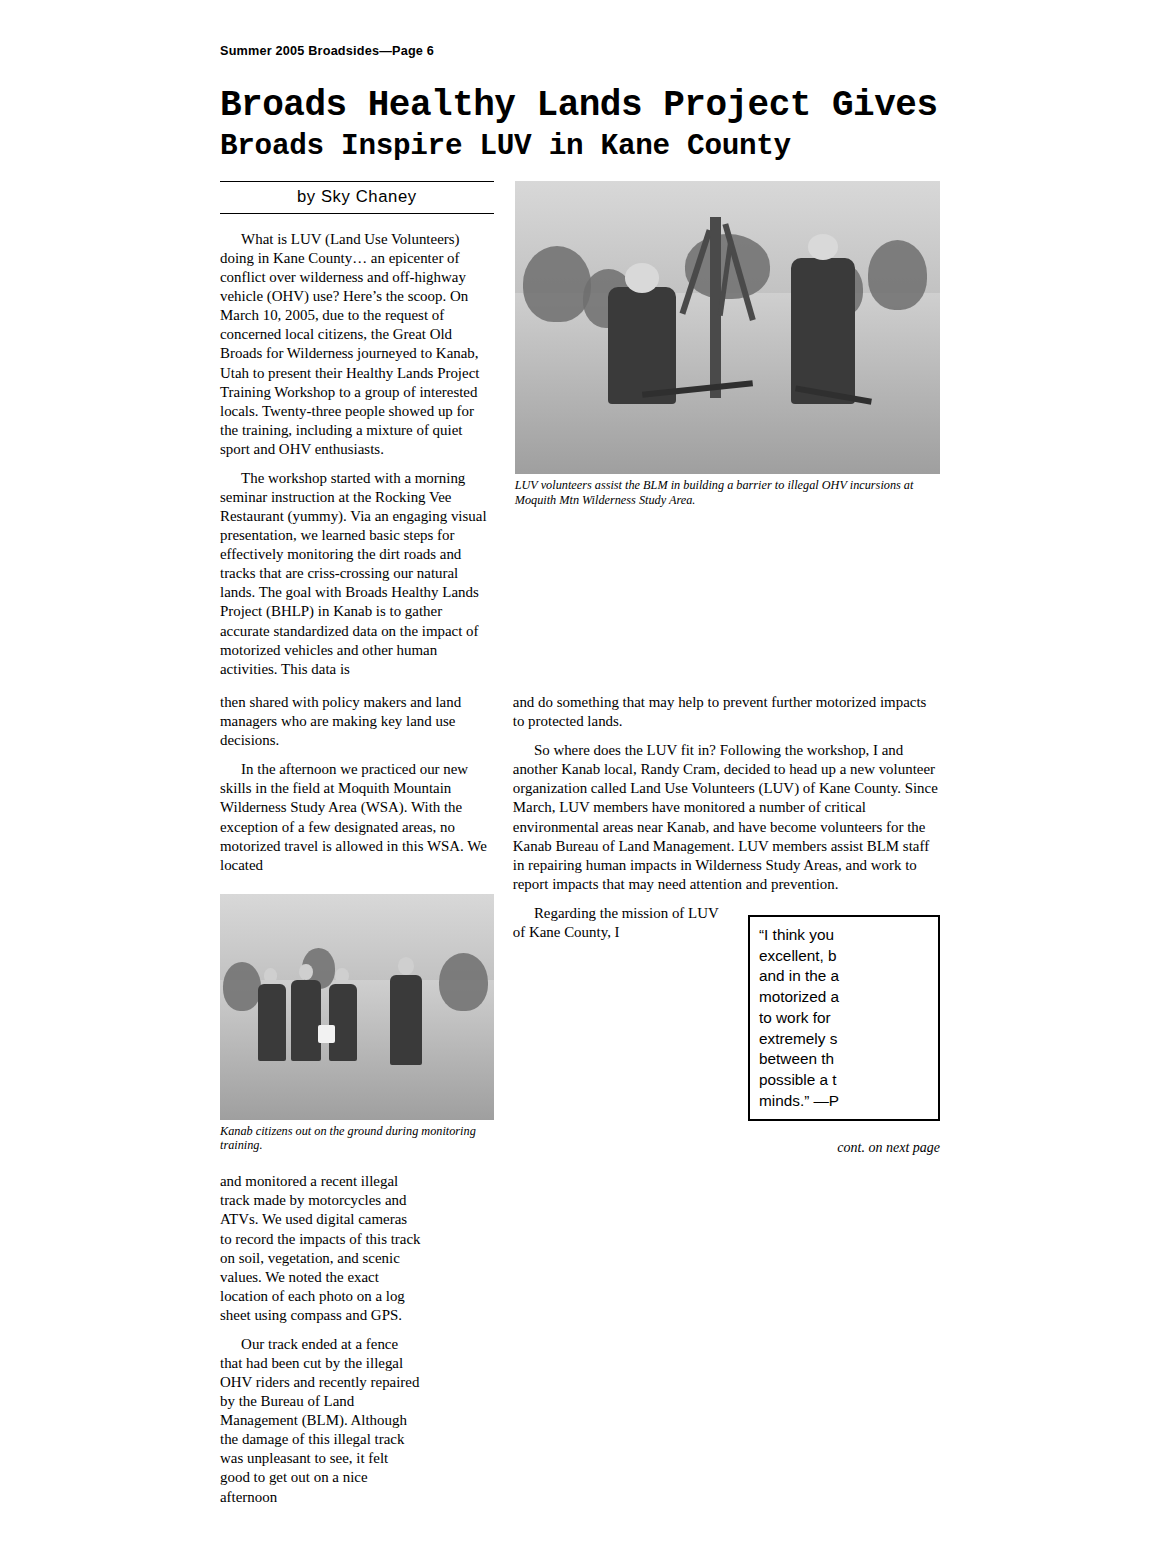Summer 2005 Broadsides—Page 6
Broads Healthy Lands Project Gives Local Con
Broads Inspire LUV in Kane County
by Sky Chaney
What is LUV (Land Use Volunteers) doing in Kane County… an epicenter of conflict over wilderness and off-highway vehicle (OHV) use? Here’s the scoop. On March 10, 2005, due to the request of concerned local citizens, the Great Old Broads for Wilderness journeyed to Kanab, Utah to present their Healthy Lands Project Training Workshop to a group of interested locals. Twenty-three people showed up for the training, including a mixture of quiet sport and OHV enthusiasts.
The workshop started with a morning seminar instruction at the Rocking Vee Restaurant (yummy). Via an engaging visual presentation, we learned basic steps for effectively monitoring the dirt roads and tracks that are criss-crossing our natural lands. The goal with Broads Healthy Lands Project (BHLP) in Kanab is to gather accurate standardized data on the impact of motorized vehicles and other human activities. This data is
LUV volunteers assist the BLM in building a barrier to illegal OHV incursions at Moquith Mtn Wilderness Study Area.
then shared with policy makers and land managers who are making key land use decisions.
In the afternoon we practiced our new skills in the field at Moquith Mountain Wilderness Study Area (WSA). With the exception of a few designated areas, no motorized travel is allowed in this WSA. We located
Kanab citizens out on the ground during monitoring training.
and monitored a recent illegal track made by motorcycles and ATVs. We used digital cameras to record the impacts of this track on soil, vegetation, and scenic values. We noted the exact location of each photo on a log sheet using compass and GPS.
Our track ended at a fence that had been cut by the illegal OHV riders and recently repaired by the Bureau of Land Management (BLM). Although the damage of this illegal track was unpleasant to see, it felt good to get out on a nice afternoon
and do something that may help to prevent further motorized impacts to protected lands.
So where does the LUV fit in? Following the workshop, I and another Kanab local, Randy Cram, decided to head up a new volunteer organization called Land Use Volunteers (LUV) of Kane County. Since March, LUV members have monitored a number of critical environmental areas near Kanab, and have become volunteers for the Kanab Bureau of Land Management. LUV members assist BLM staff in repairing human impacts in Wilderness Study Areas, and work to report impacts that may need attention and prevention.
“I think you excellent, b and in the a motorized a to work for extremely s between th possible a t minds.” —P
Regarding the mission of LUV of Kane County, I
cont. on next page